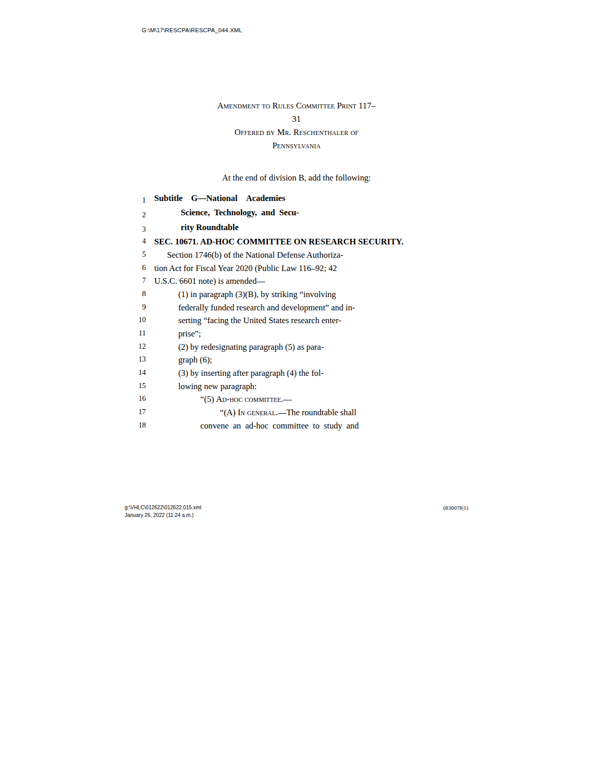G:\M\17\RESCPA\RESCPA_044.XML
Amendment to Rules Committee Print 117–
31
Offered by Mr. Reschenthaler of
Pennsylvania
At the end of division B, add the following:
| 1 | Subtitle G—National Academies |
| 2 | Science, Technology, and Secu- |
| 3 | rity Roundtable |
| 4 | SEC. 10671. AD-HOC COMMITTEE ON RESEARCH SECURITY. |
| 5 | Section 1746(b) of the National Defense Authoriza- |
| 6 | tion Act for Fiscal Year 2020 (Public Law 116–92; 42 |
| 7 | U.S.C. 6601 note) is amended— |
| 8 | (1) in paragraph (3)(B), by striking “involving |
| 9 | federally funded research and development” and in- |
| 10 | serting “facing the United States research enter- |
| 11 | prise”; |
| 12 | (2) by redesignating paragraph (5) as para- |
| 13 | graph (6); |
| 14 | (3) by inserting after paragraph (4) the fol- |
| 15 | lowing new paragraph: |
| 16 | “(5) Ad-hoc committee. — |
| 17 | “(A) In general. —The roundtable shall |
| 18 | convene an ad-hoc committee to study and |
(830078|1) g:\VHLC\012622\012622.015.xml
January 26, 2022 (11:24 a.m.)